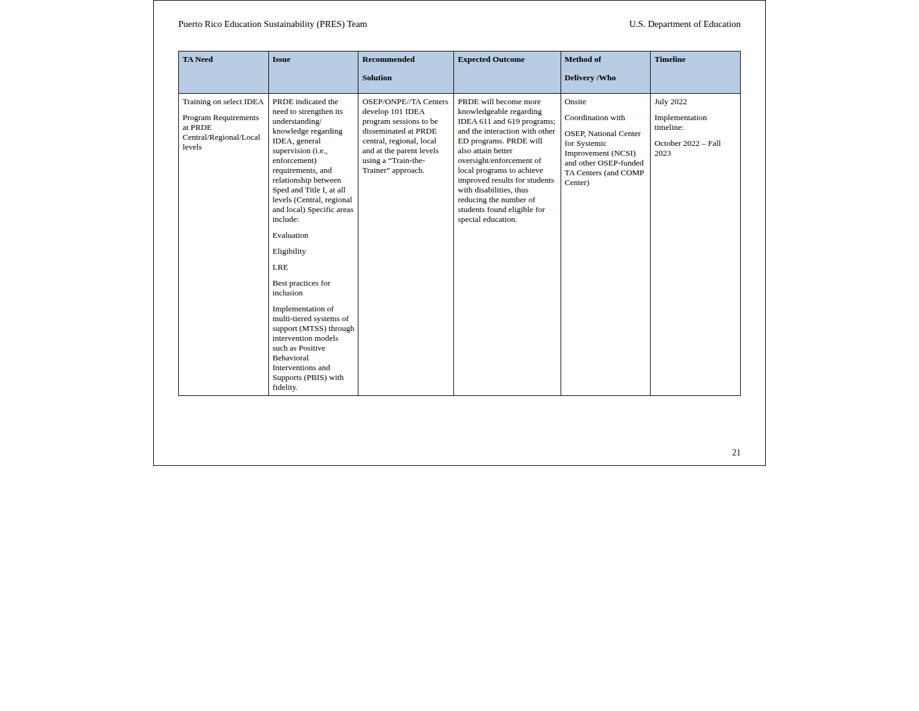Puerto Rico Education Sustainability (PRES) Team
U.S. Department of Education
| TA Need | Issue | Recommended Solution | Expected Outcome | Method of Delivery /Who | Timeline |
| --- | --- | --- | --- | --- | --- |
| Training on select IDEA Program Requirements at PRDE Central/Regional/Local levels | PRDE indicated the need to strengthen its understanding/ knowledge regarding IDEA, general supervision (i.e., enforcement) requirements, and relationship between Sped and Title I, at all levels (Central, regional and local) Specific areas include: Evaluation Eligibility LRE Best practices for inclusion Implementation of multi-tiered systems of support (MTSS) through intervention models such as Positive Behavioral Interventions and Supports (PBIS) with fidelity. | OSEP/ONPE//TA Centers develop 101 IDEA program sessions to be disseminated at PRDE central, regional, local and at the parent levels using a “Train-the-Trainer” approach. | PRDE will become more knowledgeable regarding IDEA 611 and 619 programs; and the interaction with other ED programs. PRDE will also attain better oversight/enforcement of local programs to achieve improved results for students with disabilities, thus reducing the number of students found eligible for special education. | Onsite Coordination with OSEP, National Center for Systemic Improvement (NCSI) and other OSEP-funded TA Centers (and COMP Center) | July 2022 Implementation timeline: October 2022 – Fall 2023 |
21